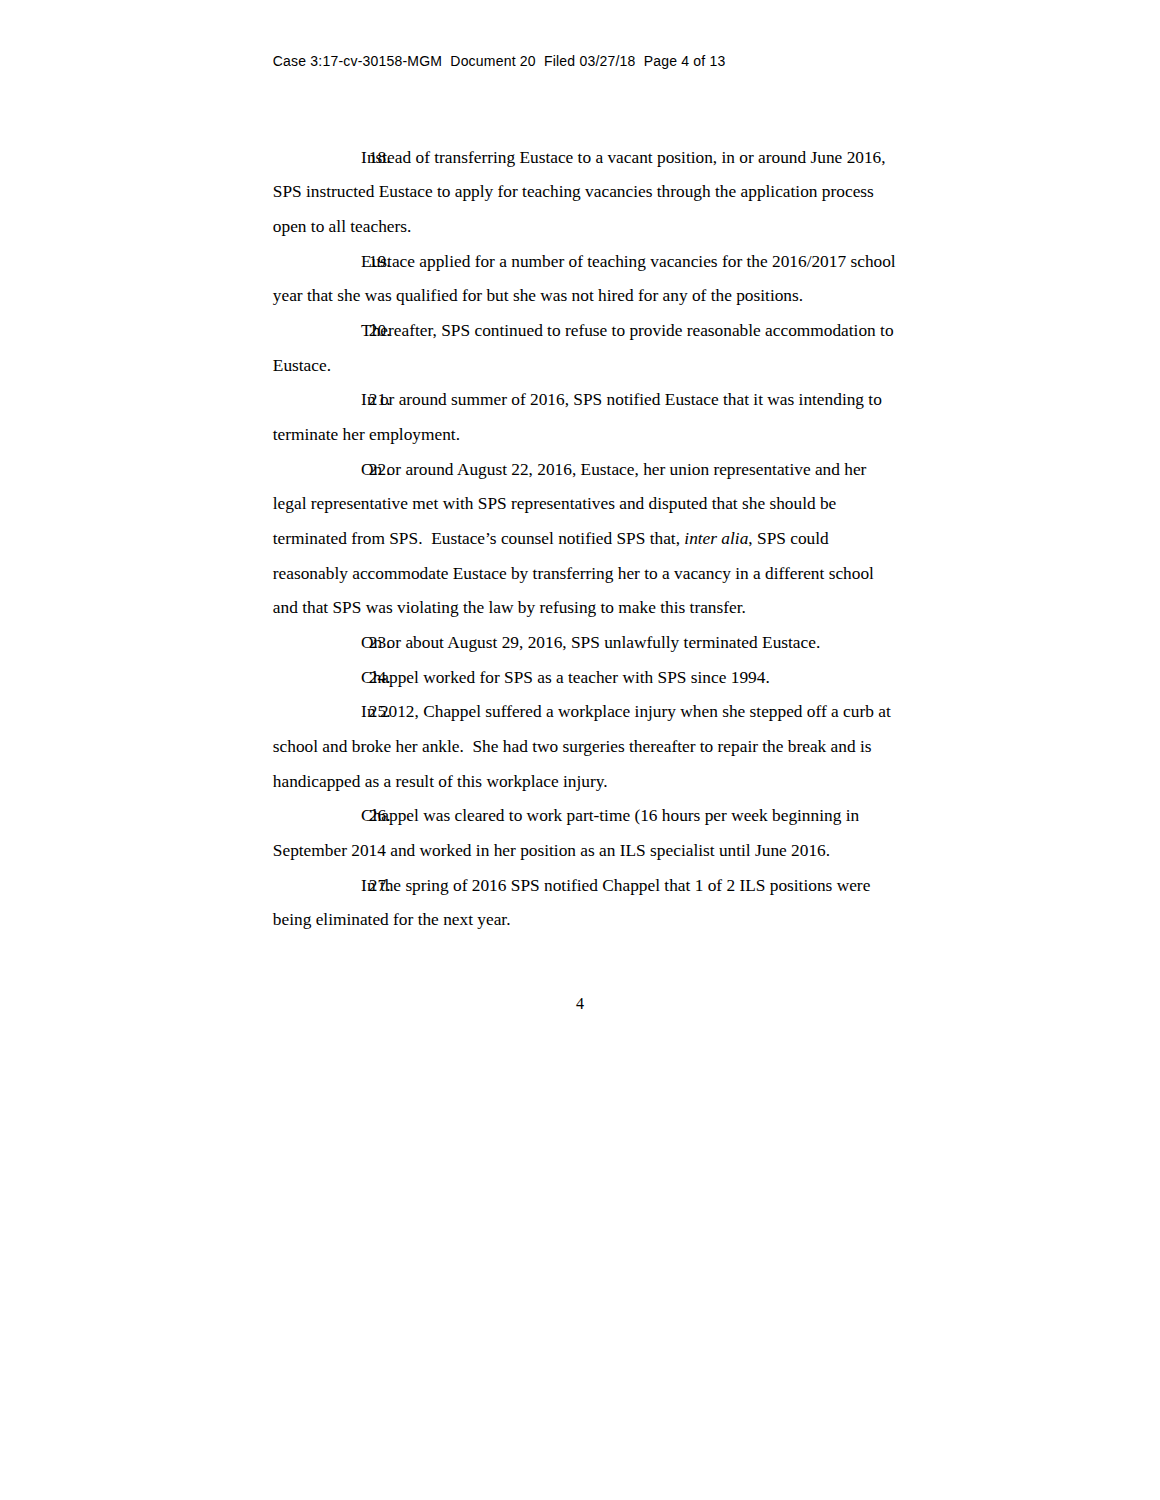Case 3:17-cv-30158-MGM Document 20 Filed 03/27/18 Page 4 of 13
18. Instead of transferring Eustace to a vacant position, in or around June 2016, SPS instructed Eustace to apply for teaching vacancies through the application process open to all teachers.
19. Eustace applied for a number of teaching vacancies for the 2016/2017 school year that she was qualified for but she was not hired for any of the positions.
20. Thereafter, SPS continued to refuse to provide reasonable accommodation to Eustace.
21. In or around summer of 2016, SPS notified Eustace that it was intending to terminate her employment.
22. On or around August 22, 2016, Eustace, her union representative and her legal representative met with SPS representatives and disputed that she should be terminated from SPS. Eustace’s counsel notified SPS that, inter alia, SPS could reasonably accommodate Eustace by transferring her to a vacancy in a different school and that SPS was violating the law by refusing to make this transfer.
23. On or about August 29, 2016, SPS unlawfully terminated Eustace.
24. Chappel worked for SPS as a teacher with SPS since 1994.
25. In 2012, Chappel suffered a workplace injury when she stepped off a curb at school and broke her ankle. She had two surgeries thereafter to repair the break and is handicapped as a result of this workplace injury.
26. Chappel was cleared to work part-time (16 hours per week beginning in September 2014 and worked in her position as an ILS specialist until June 2016.
27. In the spring of 2016 SPS notified Chappel that 1 of 2 ILS positions were being eliminated for the next year.
4